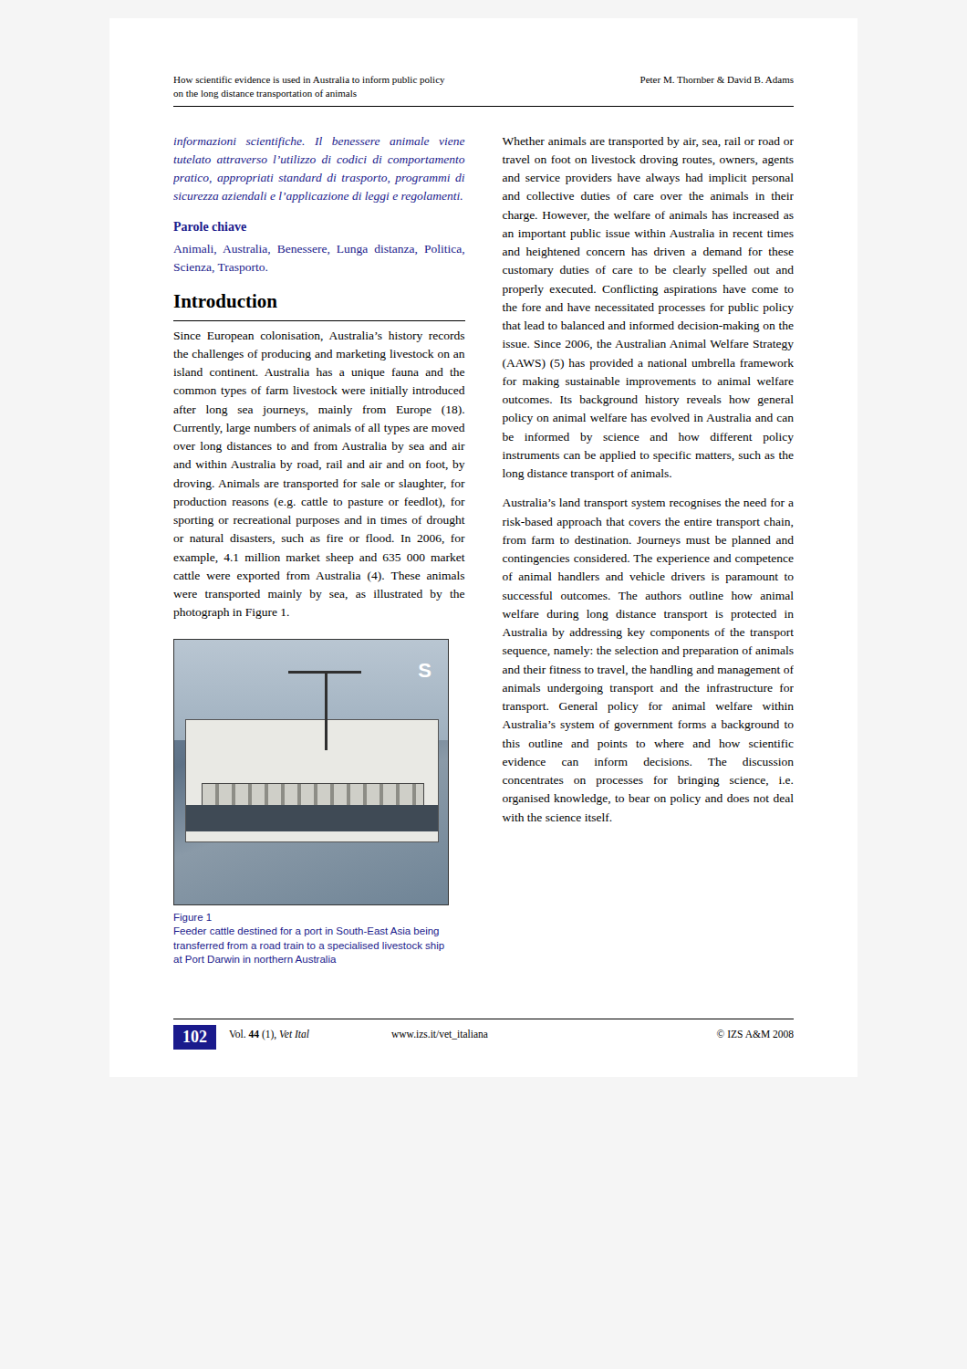How scientific evidence is used in Australia to inform public policy
on the long distance transportation of animals
Peter M. Thornber & David B. Adams
informazioni scientifiche. Il benessere animale viene tutelato attraverso l’utilizzo di codici di comportamento pratico, appropriati standard di trasporto, programmi di sicurezza aziendali e l’applicazione di leggi e regolamenti.
Parole chiave
Animali, Australia, Benessere, Lunga distanza, Politica, Scienza, Trasporto.
Introduction
Since European colonisation, Australia’s history records the challenges of producing and marketing livestock on an island continent. Australia has a unique fauna and the common types of farm livestock were initially introduced after long sea journeys, mainly from Europe (18). Currently, large numbers of animals of all types are moved over long distances to and from Australia by sea and air and within Australia by road, rail and air and on foot, by droving. Animals are transported for sale or slaughter, for production reasons (e.g. cattle to pasture or feedlot), for sporting or recreational purposes and in times of drought or natural disasters, such as fire or flood. In 2006, for example, 4.1 million market sheep and 635 000 market cattle were exported from Australia (4). These animals were transported mainly by sea, as illustrated by the photograph in Figure 1.
S
Figure 1 Feeder cattle destined for a port in South-East Asia being transferred from a road train to a specialised livestock ship at Port Darwin in northern Australia
Whether animals are transported by air, sea, rail or road or travel on foot on livestock droving routes, owners, agents and service providers have always had implicit personal and collective duties of care over the animals in their charge. However, the welfare of animals has increased as an important public issue within Australia in recent times and heightened concern has driven a demand for these customary duties of care to be clearly spelled out and properly executed. Conflicting aspirations have come to the fore and have necessitated processes for public policy that lead to balanced and informed decision-making on the issue. Since 2006, the Australian Animal Welfare Strategy (AAWS) (5) has provided a national umbrella framework for making sustainable improvements to animal welfare outcomes. Its background history reveals how general policy on animal welfare has evolved in Australia and can be informed by science and how different policy instruments can be applied to specific matters, such as the long distance transport of animals.
Australia’s land transport system recognises the need for a risk-based approach that covers the entire transport chain, from farm to destination. Journeys must be planned and contingencies considered. The experience and competence of animal handlers and vehicle drivers is paramount to successful outcomes. The authors outline how animal welfare during long distance transport is protected in Australia by addressing key components of the transport sequence, namely: the selection and preparation of animals and their fitness to travel, the handling and management of animals undergoing transport and the infrastructure for transport. General policy for animal welfare within Australia’s system of government forms a background to this outline and points to where and how scientific evidence can inform decisions. The discussion concentrates on processes for bringing science, i.e. organised knowledge, to bear on policy and does not deal with the science itself.
102 Vol. 44 (1), Vet Ital www.izs.it/vet_italiana © IZS A&M 2008